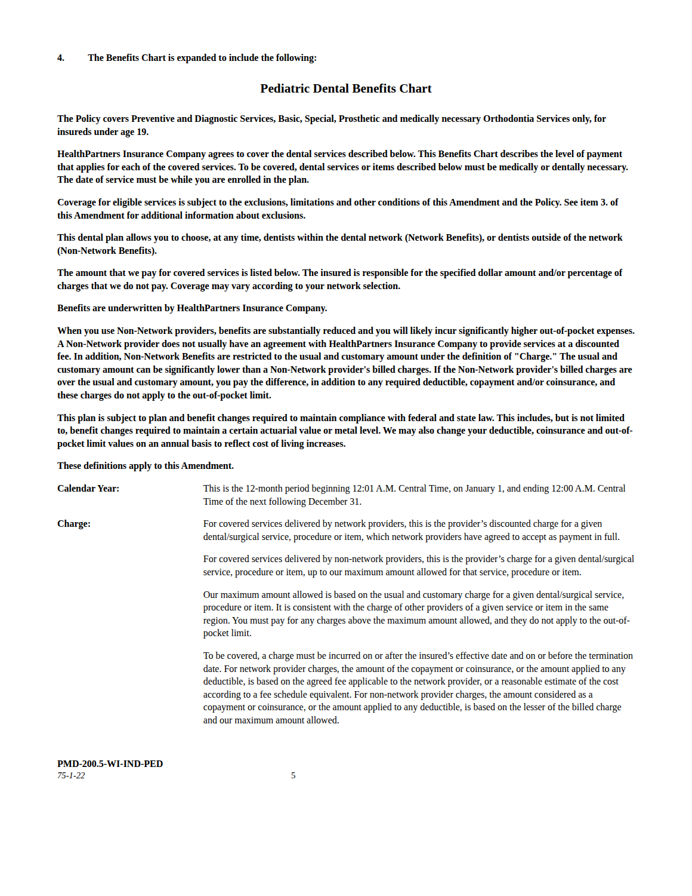4. The Benefits Chart is expanded to include the following:
Pediatric Dental Benefits Chart
The Policy covers Preventive and Diagnostic Services, Basic, Special, Prosthetic and medically necessary Orthodontia Services only, for insureds under age 19.
HealthPartners Insurance Company agrees to cover the dental services described below. This Benefits Chart describes the level of payment that applies for each of the covered services. To be covered, dental services or items described below must be medically or dentally necessary. The date of service must be while you are enrolled in the plan.
Coverage for eligible services is subject to the exclusions, limitations and other conditions of this Amendment and the Policy. See item 3. of this Amendment for additional information about exclusions.
This dental plan allows you to choose, at any time, dentists within the dental network (Network Benefits), or dentists outside of the network (Non-Network Benefits).
The amount that we pay for covered services is listed below. The insured is responsible for the specified dollar amount and/or percentage of charges that we do not pay. Coverage may vary according to your network selection.
Benefits are underwritten by HealthPartners Insurance Company.
When you use Non-Network providers, benefits are substantially reduced and you will likely incur significantly higher out-of-pocket expenses. A Non-Network provider does not usually have an agreement with HealthPartners Insurance Company to provide services at a discounted fee. In addition, Non-Network Benefits are restricted to the usual and customary amount under the definition of "Charge." The usual and customary amount can be significantly lower than a Non-Network provider's billed charges. If the Non-Network provider's billed charges are over the usual and customary amount, you pay the difference, in addition to any required deductible, copayment and/or coinsurance, and these charges do not apply to the out-of-pocket limit.
This plan is subject to plan and benefit changes required to maintain compliance with federal and state law. This includes, but is not limited to, benefit changes required to maintain a certain actuarial value or metal level. We may also change your deductible, coinsurance and out-of-pocket limit values on an annual basis to reflect cost of living increases.
These definitions apply to this Amendment.
| Calendar Year: | This is the 12-month period beginning 12:01 A.M. Central Time, on January 1, and ending 12:00 A.M. Central Time of the next following December 31. |
| Charge: | For covered services delivered by network providers, this is the provider’s discounted charge for a given dental/surgical service, procedure or item, which network providers have agreed to accept as payment in full. For covered services delivered by non-network providers, this is the provider’s charge for a given dental/surgical service, procedure or item, up to our maximum amount allowed for that service, procedure or item. Our maximum amount allowed is based on the usual and customary charge for a given dental/surgical service, procedure or item. It is consistent with the charge of other providers of a given service or item in the same region. You must pay for any charges above the maximum amount allowed, and they do not apply to the out-of-pocket limit. To be covered, a charge must be incurred on or after the insured’s effective date and on or before the termination date. For network provider charges, the amount of the copayment or coinsurance, or the amount applied to any deductible, is based on the agreed fee applicable to the network provider, or a reasonable estimate of the cost according to a fee schedule equivalent. For non-network provider charges, the amount considered as a copayment or coinsurance, or the amount applied to any deductible, is based on the lesser of the billed charge and our maximum amount allowed. |
PMD-200.5-WI-IND-PED
75-1-22 5